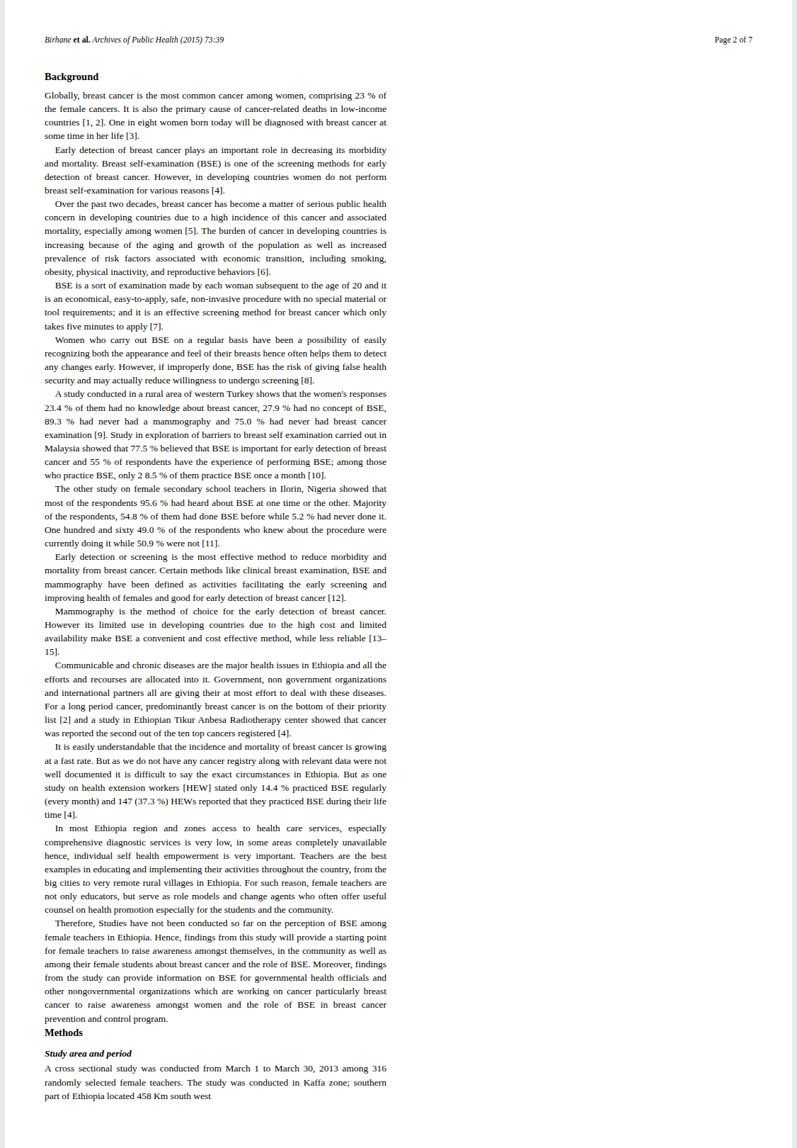Birhane et al. Archives of Public Health (2015) 73:39
Page 2 of 7
Background
Globally, breast cancer is the most common cancer among women, comprising 23 % of the female cancers. It is also the primary cause of cancer-related deaths in low-income countries [1, 2]. One in eight women born today will be diagnosed with breast cancer at some time in her life [3].
Early detection of breast cancer plays an important role in decreasing its morbidity and mortality. Breast self-examination (BSE) is one of the screening methods for early detection of breast cancer. However, in developing countries women do not perform breast self-examination for various reasons [4].
Over the past two decades, breast cancer has become a matter of serious public health concern in developing countries due to a high incidence of this cancer and associated mortality, especially among women [5]. The burden of cancer in developing countries is increasing because of the aging and growth of the population as well as increased prevalence of risk factors associated with economic transition, including smoking, obesity, physical inactivity, and reproductive behaviors [6].
BSE is a sort of examination made by each woman subsequent to the age of 20 and it is an economical, easy-to-apply, safe, non-invasive procedure with no special material or tool requirements; and it is an effective screening method for breast cancer which only takes five minutes to apply [7].
Women who carry out BSE on a regular basis have been a possibility of easily recognizing both the appearance and feel of their breasts hence often helps them to detect any changes early. However, if improperly done, BSE has the risk of giving false health security and may actually reduce willingness to undergo screening [8].
A study conducted in a rural area of western Turkey shows that the women's responses 23.4 % of them had no knowledge about breast cancer, 27.9 % had no concept of BSE, 89.3 % had never had a mammography and 75.0 % had never had breast cancer examination [9]. Study in exploration of barriers to breast self examination carried out in Malaysia showed that 77.5 % believed that BSE is important for early detection of breast cancer and 55 % of respondents have the experience of performing BSE; among those who practice BSE, only 2 8.5 % of them practice BSE once a month [10].
The other study on female secondary school teachers in Ilorin, Nigeria showed that most of the respondents 95.6 % had heard about BSE at one time or the other. Majority of the respondents, 54.8 % of them had done BSE before while 5.2 % had never done it. One hundred and sixty 49.0 % of the respondents who knew about the procedure were currently doing it while 50.9 % were not [11].
Early detection or screening is the most effective method to reduce morbidity and mortality from breast cancer. Certain methods like clinical breast examination, BSE and mammography have been defined as activities facilitating the early screening and improving health of females and good for early detection of breast cancer [12].
Mammography is the method of choice for the early detection of breast cancer. However its limited use in developing countries due to the high cost and limited availability make BSE a convenient and cost effective method, while less reliable [13–15].
Communicable and chronic diseases are the major health issues in Ethiopia and all the efforts and recourses are allocated into it. Government, non government organizations and international partners all are giving their at most effort to deal with these diseases. For a long period cancer, predominantly breast cancer is on the bottom of their priority list [2] and a study in Ethiopian Tikur Anbesa Radiotherapy center showed that cancer was reported the second out of the ten top cancers registered [4].
It is easily understandable that the incidence and mortality of breast cancer is growing at a fast rate. But as we do not have any cancer registry along with relevant data were not well documented it is difficult to say the exact circumstances in Ethiopia. But as one study on health extension workers [HEW] stated only 14.4 % practiced BSE regularly (every month) and 147 (37.3 %) HEWs reported that they practiced BSE during their life time [4].
In most Ethiopia region and zones access to health care services, especially comprehensive diagnostic services is very low, in some areas completely unavailable hence, individual self health empowerment is very important. Teachers are the best examples in educating and implementing their activities throughout the country, from the big cities to very remote rural villages in Ethiopia. For such reason, female teachers are not only educators, but serve as role models and change agents who often offer useful counsel on health promotion especially for the students and the community.
Therefore, Studies have not been conducted so far on the perception of BSE among female teachers in Ethiopia. Hence, findings from this study will provide a starting point for female teachers to raise awareness amongst themselves, in the community as well as among their female students about breast cancer and the role of BSE. Moreover, findings from the study can provide information on BSE for governmental health officials and other nongovernmental organizations which are working on cancer particularly breast cancer to raise awareness amongst women and the role of BSE in breast cancer prevention and control program.
Methods
Study area and period
A cross sectional study was conducted from March 1 to March 30, 2013 among 316 randomly selected female teachers. The study was conducted in Kaffa zone; southern part of Ethiopia located 458 Km south west